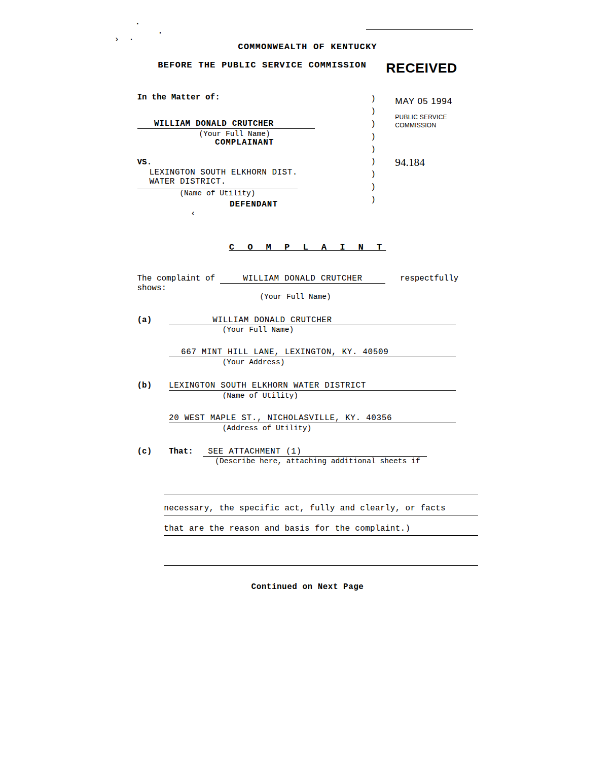. .
› ·
COMMONWEALTH OF KENTUCKY
BEFORE THE PUBLIC SERVICE COMMISSION
RECEIVED
In the Matter of:
WILLIAM DONALD CRUTCHER (Your Full Name)
COMPLAINANT
VS.
LEXINGTON SOUTH ELKHORN DIST.
WATER DISTRICT.
(Name of Utility)
DEFENDANT
‹
)
)
)
)
)
)
)
)
)
MAY 05 1994
PUBLIC SERVICE
COMMISSION
94.184
C O M P L A I N T
The complaint of WILLIAM DONALD CRUTCHER respectfully shows: (Your Full Name)
(a) WILLIAM DONALD CRUTCHER (Your Full Name)
667 MINT HILL LANE, LEXINGTON, KY. 40509 (Your Address)
(b) LEXINGTON SOUTH ELKHORN WATER DISTRICT (Name of Utility)
20 WEST MAPLE ST., NICHOLASVILLE, KY. 40356 (Address of Utility)
(c) That: SEE ATTACHMENT (1) (Describe here, attaching additional sheets if
necessary, the specific act, fully and clearly, or facts
that are the reason and basis for the complaint.)
Continued on Next Page